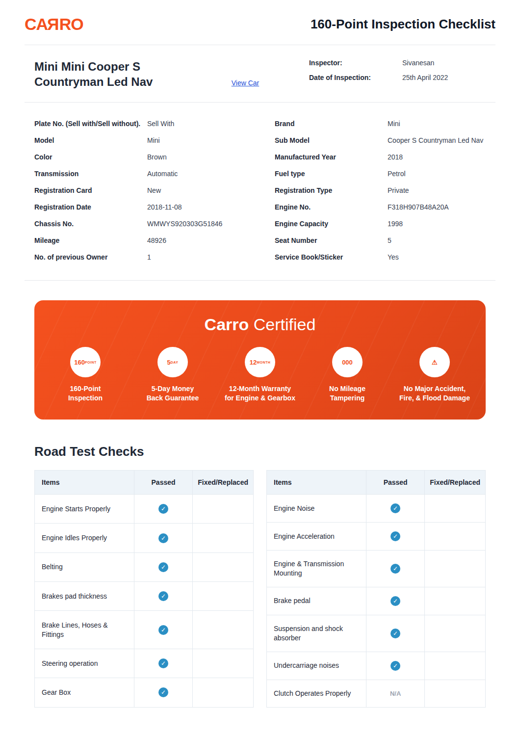CaRro
160-Point Inspection Checklist
Mini Mini Cooper S Countryman Led Nav
View Car
Inspector:
Sivanesan
Date of Inspection:
25th April 2022
Plate No. (Sell with/Sell without). Sell With
Brand Mini
Model Mini
Sub Model Cooper S Countryman Led Nav
Color Brown
Manufactured Year 2018
Transmission Automatic
Fuel type Petrol
Registration Card New
Registration Type Private
Registration Date 2018-11-08
Engine No. F318H907B48A20A
Chassis No. WMWYS920303G51846
Engine Capacity 1998
Mileage 48926
Seat Number 5
No. of previous Owner 1
Service Book/Sticker Yes
Carro Certified
160POINT
160-Point
Inspection
5DAY
5-Day Money
Back Guarantee
12MONTH
12-Month Warranty
for Engine & Gearbox
000
No Mileage
Tampering
⚠
No Major Accident,
Fire, & Flood Damage
Road Test Checks
| Items | Passed | Fixed/Replaced |
| --- | --- | --- |
| Engine Starts Properly | ✓ | |
| Engine Idles Properly | ✓ | |
| Belting | ✓ | |
| Brakes pad thickness | ✓ | |
| Brake Lines, Hoses & Fittings | ✓ | |
| Steering operation | ✓ | |
| Gear Box | ✓ | |
| Items | Passed | Fixed/Replaced |
| --- | --- | --- |
| Engine Noise | ✓ | |
| Engine Acceleration | ✓ | |
| Engine & Transmission Mounting | ✓ | |
| Brake pedal | ✓ | |
| Suspension and shock absorber | ✓ | |
| Undercarriage noises | ✓ | |
| Clutch Operates Properly | N/A | |